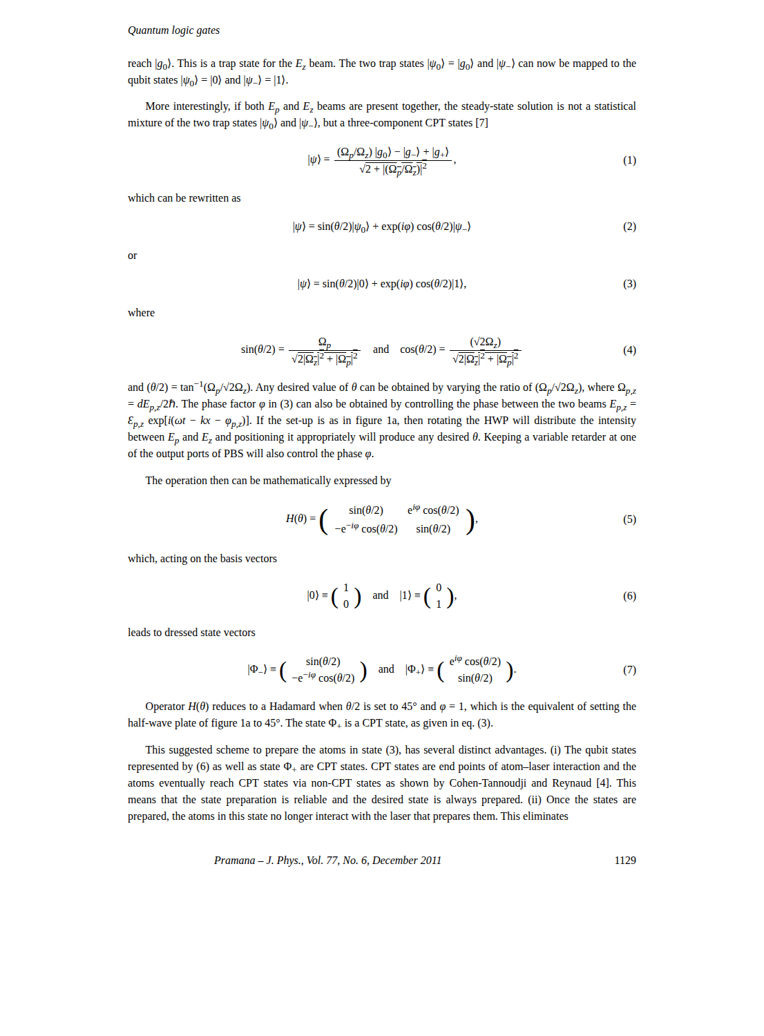Quantum logic gates
reach |g0⟩. This is a trap state for the Ez beam. The two trap states |ψ0⟩ = |g0⟩ and |ψ−⟩ can now be mapped to the qubit states |ψ0⟩ = |0⟩ and |ψ−⟩ = |1⟩.
More interestingly, if both Ep and Ez beams are present together, the steady-state solution is not a statistical mixture of the two trap states |ψ0⟩ and |ψ−⟩, but a three-component CPT states [7]
|ψ⟩ = (Ωp/Ωz) |g0⟩ − |g−⟩ + |g+⟩ √2 + |(Ωp/Ωz)|2 , (1)
which can be rewritten as
|ψ⟩ = sin(θ/2)|ψ0⟩ + exp(iφ) cos(θ/2)|ψ−⟩ (2)
or
|ψ⟩ = sin(θ/2)|0⟩ + exp(iφ) cos(θ/2)|1⟩, (3)
where
sin(θ/2) = Ωp √2|Ωz|2 + |Ωp|2 and cos(θ/2) = (√2Ωz) √2|Ωz|2 + |Ωp|2 (4)
and (θ/2) = tan−1(Ωp/√2Ωz). Any desired value of θ can be obtained by varying the ratio of (Ωp/√2Ωz), where Ωp,z = dEp,z/2ℏ. The phase factor φ in (3) can also be obtained by controlling the phase between the two beams Ep,z = Ɛp,z exp[i(ωt − kx − φp,z)]. If the set-up is as in figure 1a, then rotating the HWP will distribute the intensity between Ep and Ez and positioning it appropriately will produce any desired θ. Keeping a variable retarder at one of the output ports of PBS will also control the phase φ.
The operation then can be mathematically expressed by
H(θ) = (
| sin( θ /2) | e iφ cos( θ /2) |
| −e − iφ cos( θ /2) | sin( θ /2) |
) , (5)
which, acting on the basis vectors
|0⟩ ≡ (
| 1 |
| 0 |
) and |1⟩ ≡ (
| 0 |
| 1 |
) , (6)
leads to dressed state vectors
|Φ−⟩ ≡ (
| sin( θ /2) |
| −e − iφ cos( θ /2) |
) and |Φ+⟩ ≡ (
| e iφ cos( θ /2) |
| sin( θ /2) |
) . (7)
Operator H(θ) reduces to a Hadamard when θ/2 is set to 45° and φ = 1, which is the equivalent of setting the half-wave plate of figure 1a to 45°. The state Φ+ is a CPT state, as given in eq. (3).
This suggested scheme to prepare the atoms in state (3), has several distinct advantages. (i) The qubit states represented by (6) as well as state Φ+ are CPT states. CPT states are end points of atom–laser interaction and the atoms eventually reach CPT states via non-CPT states as shown by Cohen-Tannoudji and Reynaud [4]. This means that the state preparation is reliable and the desired state is always prepared. (ii) Once the states are prepared, the atoms in this state no longer interact with the laser that prepares them. This eliminates
Pramana – J. Phys., Vol. 77, No. 6, December 2011 1129